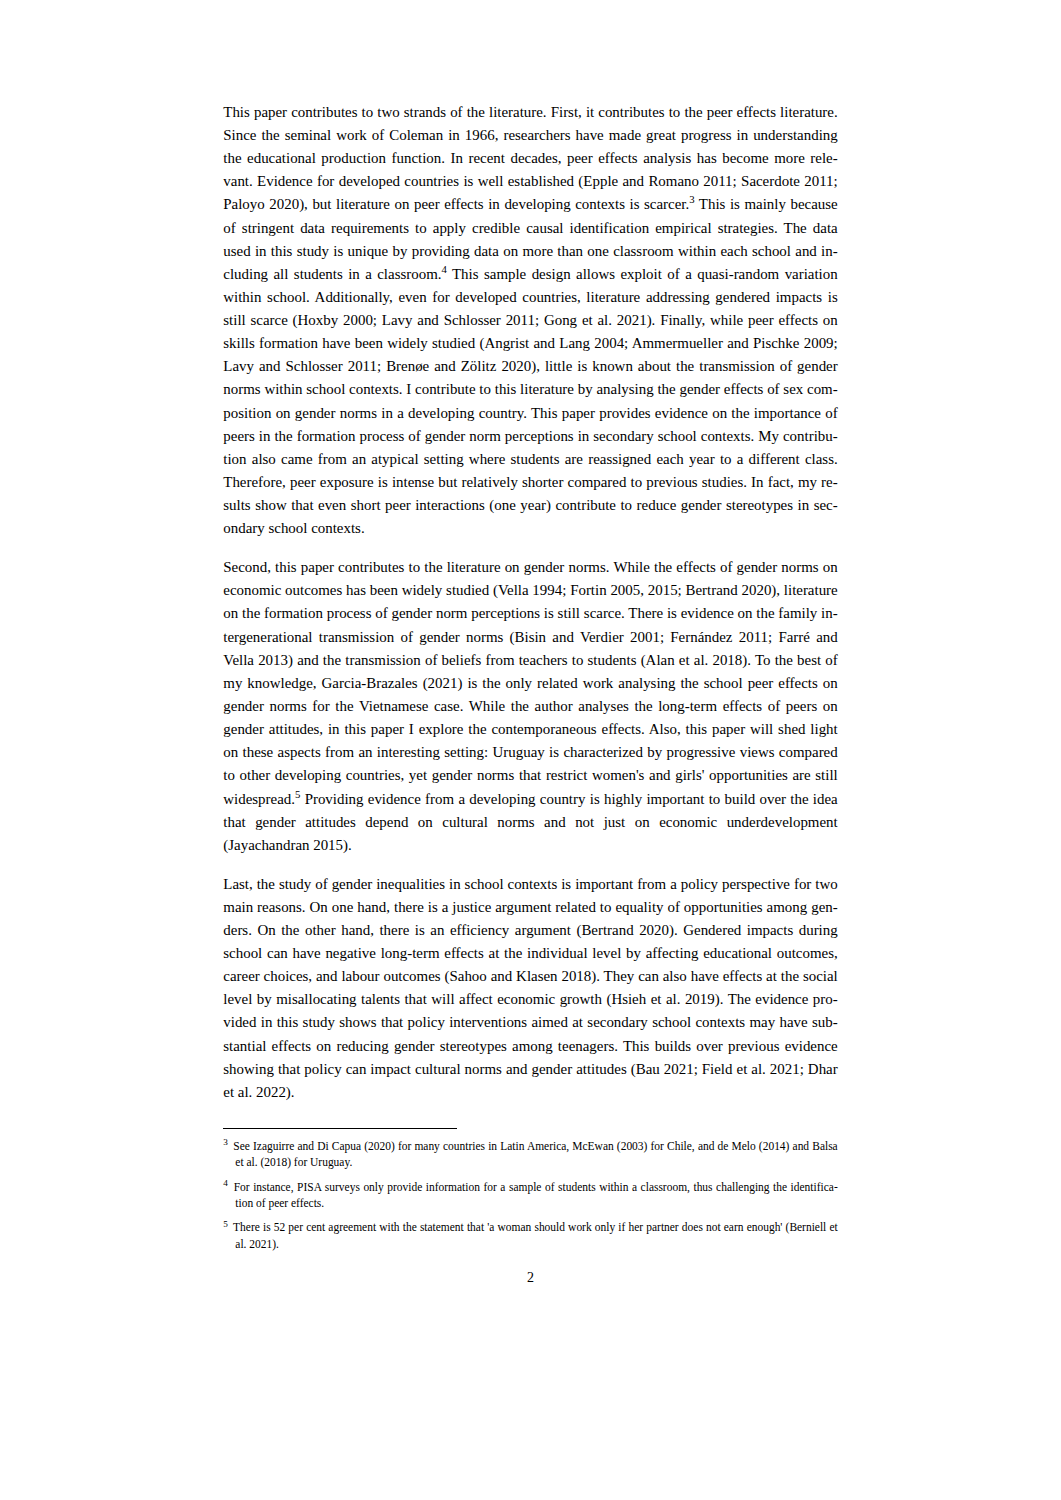This paper contributes to two strands of the literature. First, it contributes to the peer effects literature. Since the seminal work of Coleman in 1966, researchers have made great progress in understanding the educational production function. In recent decades, peer effects analysis has become more relevant. Evidence for developed countries is well established (Epple and Romano 2011; Sacerdote 2011; Paloyo 2020), but literature on peer effects in developing contexts is scarcer.3 This is mainly because of stringent data requirements to apply credible causal identification empirical strategies. The data used in this study is unique by providing data on more than one classroom within each school and including all students in a classroom.4 This sample design allows exploit of a quasi-random variation within school. Additionally, even for developed countries, literature addressing gendered impacts is still scarce (Hoxby 2000; Lavy and Schlosser 2011; Gong et al. 2021). Finally, while peer effects on skills formation have been widely studied (Angrist and Lang 2004; Ammermueller and Pischke 2009; Lavy and Schlosser 2011; Brenøe and Zölitz 2020), little is known about the transmission of gender norms within school contexts. I contribute to this literature by analysing the gender effects of sex composition on gender norms in a developing country. This paper provides evidence on the importance of peers in the formation process of gender norm perceptions in secondary school contexts. My contribution also came from an atypical setting where students are reassigned each year to a different class. Therefore, peer exposure is intense but relatively shorter compared to previous studies. In fact, my results show that even short peer interactions (one year) contribute to reduce gender stereotypes in secondary school contexts.
Second, this paper contributes to the literature on gender norms. While the effects of gender norms on economic outcomes has been widely studied (Vella 1994; Fortin 2005, 2015; Bertrand 2020), literature on the formation process of gender norm perceptions is still scarce. There is evidence on the family intergenerational transmission of gender norms (Bisin and Verdier 2001; Fernández 2011; Farré and Vella 2013) and the transmission of beliefs from teachers to students (Alan et al. 2018). To the best of my knowledge, Garcia-Brazales (2021) is the only related work analysing the school peer effects on gender norms for the Vietnamese case. While the author analyses the long-term effects of peers on gender attitudes, in this paper I explore the contemporaneous effects. Also, this paper will shed light on these aspects from an interesting setting: Uruguay is characterized by progressive views compared to other developing countries, yet gender norms that restrict women's and girls' opportunities are still widespread.5 Providing evidence from a developing country is highly important to build over the idea that gender attitudes depend on cultural norms and not just on economic underdevelopment (Jayachandran 2015).
Last, the study of gender inequalities in school contexts is important from a policy perspective for two main reasons. On one hand, there is a justice argument related to equality of opportunities among genders. On the other hand, there is an efficiency argument (Bertrand 2020). Gendered impacts during school can have negative long-term effects at the individual level by affecting educational outcomes, career choices, and labour outcomes (Sahoo and Klasen 2018). They can also have effects at the social level by misallocating talents that will affect economic growth (Hsieh et al. 2019). The evidence provided in this study shows that policy interventions aimed at secondary school contexts may have substantial effects on reducing gender stereotypes among teenagers. This builds over previous evidence showing that policy can impact cultural norms and gender attitudes (Bau 2021; Field et al. 2021; Dhar et al. 2022).
3 See Izaguirre and Di Capua (2020) for many countries in Latin America, McEwan (2003) for Chile, and de Melo (2014) and Balsa et al. (2018) for Uruguay.
4 For instance, PISA surveys only provide information for a sample of students within a classroom, thus challenging the identification of peer effects.
5 There is 52 per cent agreement with the statement that 'a woman should work only if her partner does not earn enough' (Berniell et al. 2021).
2